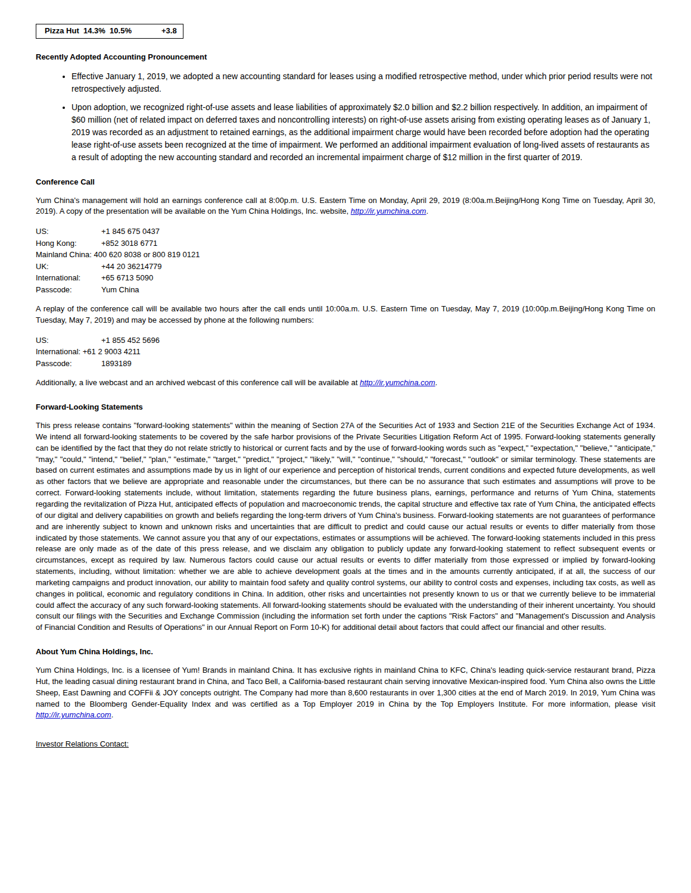| Pizza Hut 14.3% 10.5% | +3.8 |
Recently Adopted Accounting Pronouncement
Effective January 1, 2019, we adopted a new accounting standard for leases using a modified retrospective method, under which prior period results were not retrospectively adjusted.
Upon adoption, we recognized right-of-use assets and lease liabilities of approximately $2.0 billion and $2.2 billion respectively. In addition, an impairment of $60 million (net of related impact on deferred taxes and noncontrolling interests) on right-of-use assets arising from existing operating leases as of January 1, 2019 was recorded as an adjustment to retained earnings, as the additional impairment charge would have been recorded before adoption had the operating lease right-of-use assets been recognized at the time of impairment. We performed an additional impairment evaluation of long-lived assets of restaurants as a result of adopting the new accounting standard and recorded an incremental impairment charge of $12 million in the first quarter of 2019.
Conference Call
Yum China's management will hold an earnings conference call at 8:00p.m. U.S. Eastern Time on Monday, April 29, 2019 (8:00a.m.Beijing/Hong Kong Time on Tuesday, April 30, 2019). A copy of the presentation will be available on the Yum China Holdings, Inc. website, http://ir.yumchina.com.
US:+1 845 675 0437
Hong Kong:+852 3018 6771
Mainland China: 400 620 8038 or 800 819 0121
UK:+44 20 36214779
International:+65 6713 5090
Passcode: Yum China
A replay of the conference call will be available two hours after the call ends until 10:00a.m. U.S. Eastern Time on Tuesday, May 7, 2019 (10:00p.m.Beijing/Hong Kong Time on Tuesday, May 7, 2019) and may be accessed by phone at the following numbers:
US:+1 855 452 5696
International: +61 2 9003 4211
Passcode: 1893189
Additionally, a live webcast and an archived webcast of this conference call will be available at http://ir.yumchina.com.
Forward-Looking Statements
This press release contains "forward-looking statements" within the meaning of Section 27A of the Securities Act of 1933 and Section 21E of the Securities Exchange Act of 1934. We intend all forward-looking statements to be covered by the safe harbor provisions of the Private Securities Litigation Reform Act of 1995. Forward-looking statements generally can be identified by the fact that they do not relate strictly to historical or current facts and by the use of forward-looking words such as "expect," "expectation," "believe," "anticipate," "may," "could," "intend," "belief," "plan," "estimate," "target," "predict," "project," "likely," "will," "continue," "should," "forecast," "outlook" or similar terminology. These statements are based on current estimates and assumptions made by us in light of our experience and perception of historical trends, current conditions and expected future developments, as well as other factors that we believe are appropriate and reasonable under the circumstances, but there can be no assurance that such estimates and assumptions will prove to be correct. Forward-looking statements include, without limitation, statements regarding the future business plans, earnings, performance and returns of Yum China, statements regarding the revitalization of Pizza Hut, anticipated effects of population and macroeconomic trends, the capital structure and effective tax rate of Yum China, the anticipated effects of our digital and delivery capabilities on growth and beliefs regarding the long-term drivers of Yum China's business. Forward-looking statements are not guarantees of performance and are inherently subject to known and unknown risks and uncertainties that are difficult to predict and could cause our actual results or events to differ materially from those indicated by those statements. We cannot assure you that any of our expectations, estimates or assumptions will be achieved. The forward-looking statements included in this press release are only made as of the date of this press release, and we disclaim any obligation to publicly update any forward-looking statement to reflect subsequent events or circumstances, except as required by law. Numerous factors could cause our actual results or events to differ materially from those expressed or implied by forward-looking statements, including, without limitation: whether we are able to achieve development goals at the times and in the amounts currently anticipated, if at all, the success of our marketing campaigns and product innovation, our ability to maintain food safety and quality control systems, our ability to control costs and expenses, including tax costs, as well as changes in political, economic and regulatory conditions in China. In addition, other risks and uncertainties not presently known to us or that we currently believe to be immaterial could affect the accuracy of any such forward-looking statements. All forward-looking statements should be evaluated with the understanding of their inherent uncertainty. You should consult our filings with the Securities and Exchange Commission (including the information set forth under the captions "Risk Factors" and "Management's Discussion and Analysis of Financial Condition and Results of Operations" in our Annual Report on Form 10-K) for additional detail about factors that could affect our financial and other results.
About Yum China Holdings, Inc.
Yum China Holdings, Inc. is a licensee of Yum! Brands in mainland China. It has exclusive rights in mainland China to KFC, China's leading quick-service restaurant brand, Pizza Hut, the leading casual dining restaurant brand in China, and Taco Bell, a California-based restaurant chain serving innovative Mexican-inspired food. Yum China also owns the Little Sheep, East Dawning and COFFii & JOY concepts outright. The Company had more than 8,600 restaurants in over 1,300 cities at the end of March 2019. In 2019, Yum China was named to the Bloomberg Gender-Equality Index and was certified as a Top Employer 2019 in China by the Top Employers Institute. For more information, please visit http://ir.yumchina.com.
Investor Relations Contact: